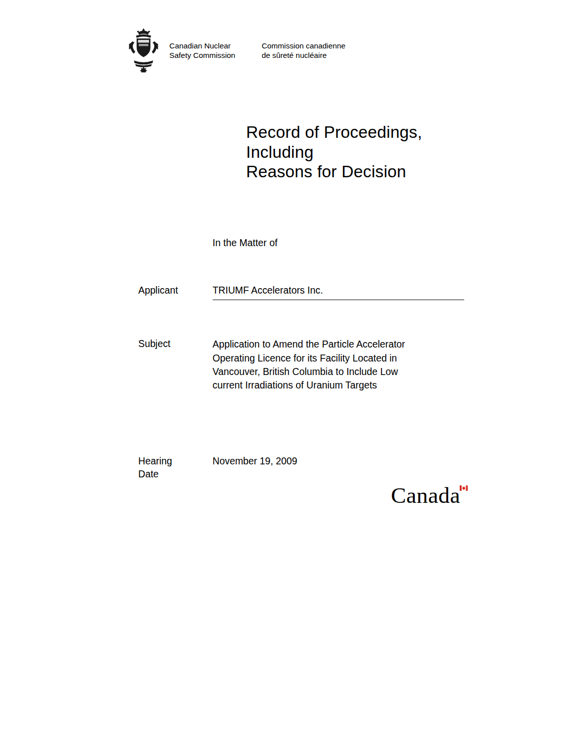Canadian Nuclear
Safety Commission
Commission canadienne
de sûreté nucléaire
Record of Proceedings, Including
Reasons for Decision
In the Matter of
Applicant
TRIUMF Accelerators Inc.
Subject
Application to Amend the Particle Accelerator Operating Licence for its Facility Located in Vancouver, British Columbia to Include Low current Irradiations of Uranium Targets
Hearing
Date
November 19, 2009
Canada